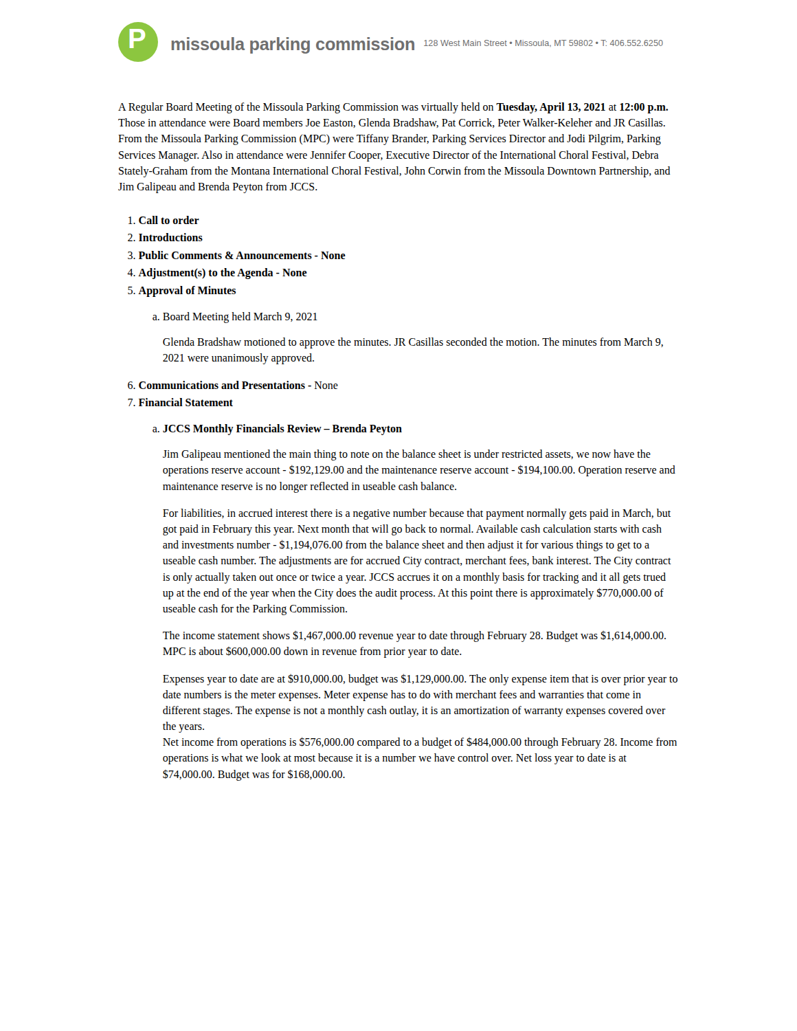P
missoula parking commission
128 West Main Street • Missoula, MT 59802 • T: 406.552.6250
A Regular Board Meeting of the Missoula Parking Commission was virtually held on Tuesday, April 13, 2021 at 12:00 p.m. Those in attendance were Board members Joe Easton, Glenda Bradshaw, Pat Corrick, Peter Walker-Keleher and JR Casillas. From the Missoula Parking Commission (MPC) were Tiffany Brander, Parking Services Director and Jodi Pilgrim, Parking Services Manager. Also in attendance were Jennifer Cooper, Executive Director of the International Choral Festival, Debra Stately-Graham from the Montana International Choral Festival, John Corwin from the Missoula Downtown Partnership, and Jim Galipeau and Brenda Peyton from JCCS.
Call to order
Introductions
Public Comments & Announcements - None
Adjustment(s) to the Agenda - None
Approval of Minutes
Board Meeting held March 9, 2021
Glenda Bradshaw motioned to approve the minutes. JR Casillas seconded the motion. The minutes from March 9, 2021 were unanimously approved.
Communications and Presentations - None
Financial Statement
JCCS Monthly Financials Review – Brenda Peyton
Jim Galipeau mentioned the main thing to note on the balance sheet is under restricted assets, we now have the operations reserve account - $192,129.00 and the maintenance reserve account - $194,100.00. Operation reserve and maintenance reserve is no longer reflected in useable cash balance.
For liabilities, in accrued interest there is a negative number because that payment normally gets paid in March, but got paid in February this year. Next month that will go back to normal. Available cash calculation starts with cash and investments number - $1,194,076.00 from the balance sheet and then adjust it for various things to get to a useable cash number. The adjustments are for accrued City contract, merchant fees, bank interest. The City contract is only actually taken out once or twice a year. JCCS accrues it on a monthly basis for tracking and it all gets trued up at the end of the year when the City does the audit process. At this point there is approximately $770,000.00 of useable cash for the Parking Commission.
The income statement shows $1,467,000.00 revenue year to date through February 28. Budget was $1,614,000.00. MPC is about $600,000.00 down in revenue from prior year to date.
Expenses year to date are at $910,000.00, budget was $1,129,000.00. The only expense item that is over prior year to date numbers is the meter expenses. Meter expense has to do with merchant fees and warranties that come in different stages. The expense is not a monthly cash outlay, it is an amortization of warranty expenses covered over the years.
Net income from operations is $576,000.00 compared to a budget of $484,000.00 through February 28. Income from operations is what we look at most because it is a number we have control over. Net loss year to date is at $74,000.00. Budget was for $168,000.00.